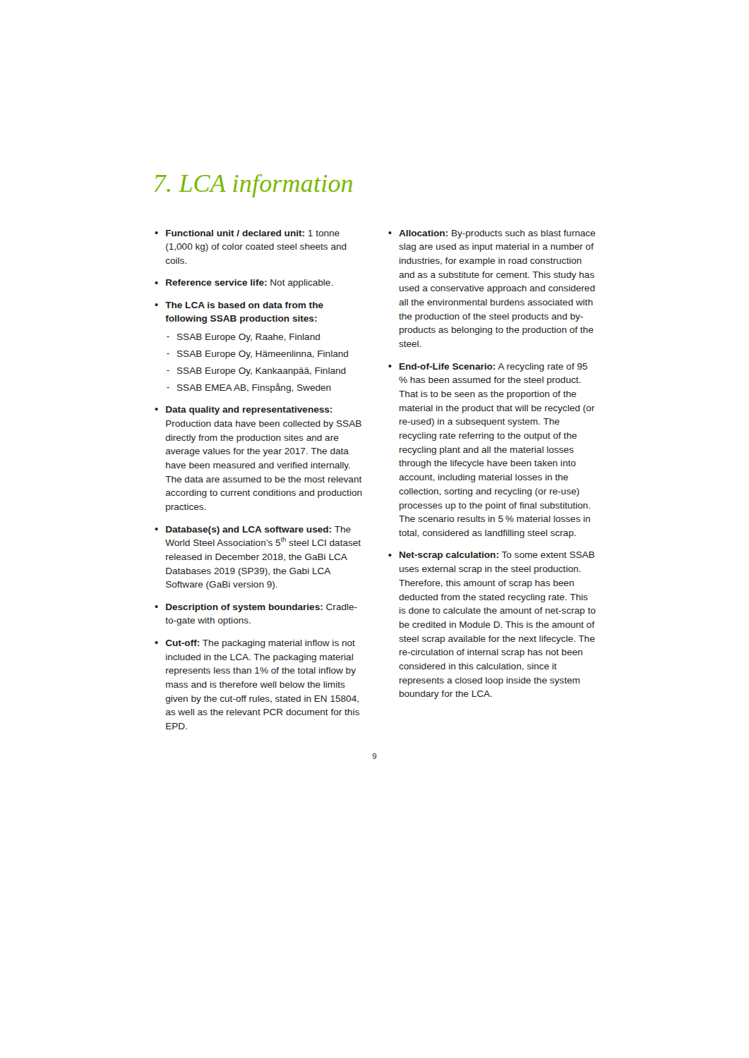7. LCA information
Functional unit / declared unit: 1 tonne (1,000 kg) of color coated steel sheets and coils.
Reference service life: Not applicable.
The LCA is based on data from the following SSAB production sites:
SSAB Europe Oy, Raahe, Finland
SSAB Europe Oy, Hämeenlinna, Finland
SSAB Europe Oy, Kankaanpää, Finland
SSAB EMEA AB, Finspång, Sweden
Data quality and representativeness: Production data have been collected by SSAB directly from the production sites and are average values for the year 2017. The data have been measured and verified internally. The data are assumed to be the most relevant according to current conditions and production practices.
Database(s) and LCA software used: The World Steel Association’s 5th steel LCI dataset released in December 2018, the GaBi LCA Databases 2019 (SP39), the Gabi LCA Software (GaBi version 9).
Description of system boundaries: Cradle-to-gate with options.
Cut-off: The packaging material inflow is not included in the LCA. The packaging material represents less than 1% of the total inflow by mass and is therefore well below the limits given by the cut-off rules, stated in EN 15804, as well as the relevant PCR document for this EPD.
Allocation: By-products such as blast furnace slag are used as input material in a number of industries, for example in road construction and as a substitute for cement. This study has used a conservative approach and considered all the environmental burdens associated with the production of the steel products and by-products as belonging to the production of the steel.
End-of-Life Scenario: A recycling rate of 95 % has been assumed for the steel product. That is to be seen as the proportion of the material in the product that will be recycled (or re-used) in a subsequent system. The recycling rate referring to the output of the recycling plant and all the material losses through the lifecycle have been taken into account, including material losses in the collection, sorting and recycling (or re-use) processes up to the point of final substitution. The scenario results in 5 % material losses in total, considered as landfilling steel scrap.
Net-scrap calculation: To some extent SSAB uses external scrap in the steel production. Therefore, this amount of scrap has been deducted from the stated recycling rate. This is done to calculate the amount of net-scrap to be credited in Module D. This is the amount of steel scrap available for the next lifecycle. The re-circulation of internal scrap has not been considered in this calculation, since it represents a closed loop inside the system boundary for the LCA.
9